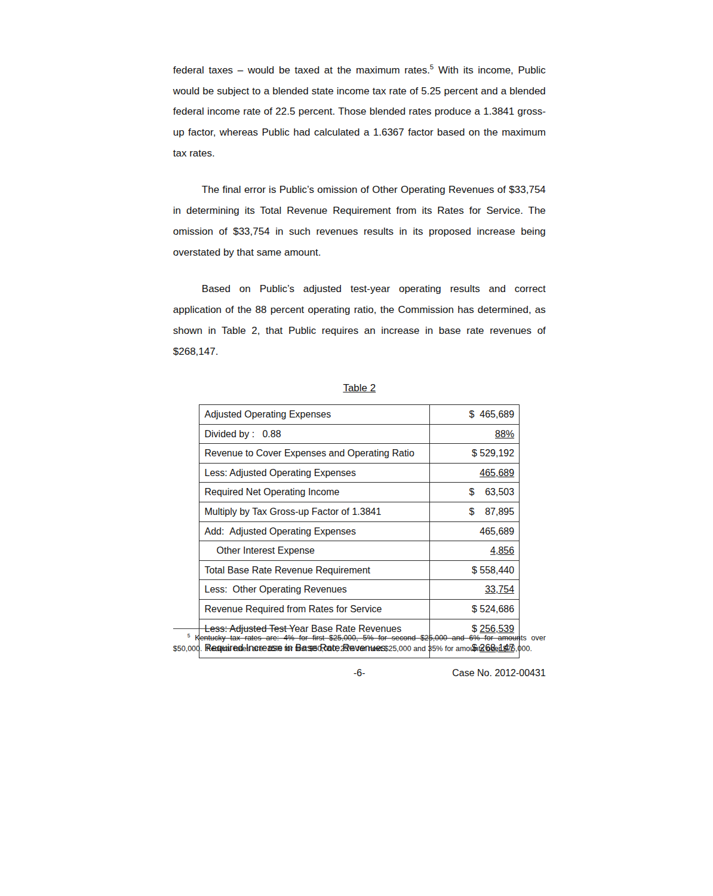federal taxes – would be taxed at the maximum rates.5 With its income, Public would be subject to a blended state income tax rate of 5.25 percent and a blended federal income rate of 22.5 percent. Those blended rates produce a 1.3841 gross-up factor, whereas Public had calculated a 1.6367 factor based on the maximum tax rates.
The final error is Public’s omission of Other Operating Revenues of $33,754 in determining its Total Revenue Requirement from its Rates for Service. The omission of $33,754 in such revenues results in its proposed increase being overstated by that same amount.
Based on Public’s adjusted test-year operating results and correct application of the 88 percent operating ratio, the Commission has determined, as shown in Table 2, that Public requires an increase in base rate revenues of $268,147.
Table 2
| Adjusted Operating Expenses | $ 465,689 |
| Divided by : 0.88 | 88% |
| Revenue to Cover Expenses and Operating Ratio | $ 529,192 |
| Less: Adjusted Operating Expenses | 465,689 |
| Required Net Operating Income | $ 63,503 |
| Multiply by Tax Gross-up Factor of 1.3841 | $ 87,895 |
| Add: Adjusted Operating Expenses | 465,689 |
| Other Interest Expense | 4,856 |
| Total Base Rate Revenue Requirement | $ 558,440 |
| Less: Other Operating Revenues | 33,754 |
| Revenue Required from Rates for Service | $ 524,686 |
| Less: Adjusted Test Year Base Rate Revenues | $ 256,539 |
| Required Increase in Base Rate Revenues | $ 268,147 |
5 Kentucky tax rates are: 4% for first $25,000, 5% for second $25,000 and 6% for amounts over $50,000. Federal rates are: 15% for first $50,000; 25% for next $25,000 and 35% for amounts over $75,000.
-6-
Case No. 2012-00431